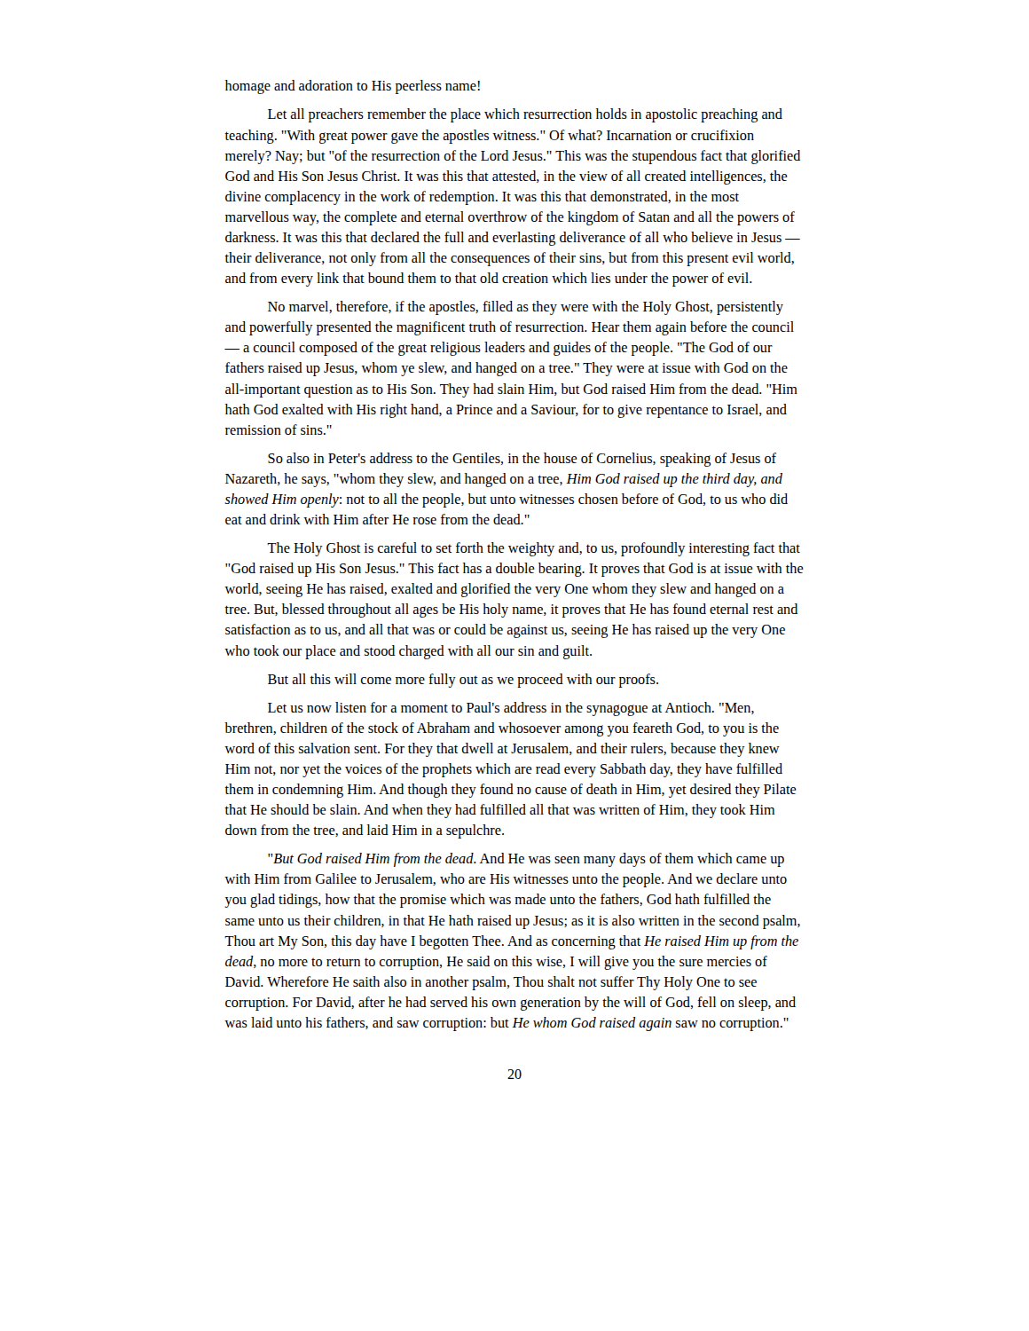homage and adoration to His peerless name!
Let all preachers remember the place which resurrection holds in apostolic preaching and teaching. "With great power gave the apostles witness." Of what? Incarnation or crucifixion merely? Nay; but "of the resurrection of the Lord Jesus." This was the stupendous fact that glorified God and His Son Jesus Christ. It was this that attested, in the view of all created intelligences, the divine complacency in the work of redemption. It was this that demonstrated, in the most marvellous way, the complete and eternal overthrow of the kingdom of Satan and all the powers of darkness. It was this that declared the full and everlasting deliverance of all who believe in Jesus — their deliverance, not only from all the consequences of their sins, but from this present evil world, and from every link that bound them to that old creation which lies under the power of evil.
No marvel, therefore, if the apostles, filled as they were with the Holy Ghost, persistently and powerfully presented the magnificent truth of resurrection. Hear them again before the council — a council composed of the great religious leaders and guides of the people. "The God of our fathers raised up Jesus, whom ye slew, and hanged on a tree." They were at issue with God on the all-important question as to His Son. They had slain Him, but God raised Him from the dead. "Him hath God exalted with His right hand, a Prince and a Saviour, for to give repentance to Israel, and remission of sins."
So also in Peter's address to the Gentiles, in the house of Cornelius, speaking of Jesus of Nazareth, he says, "whom they slew, and hanged on a tree, Him God raised up the third day, and showed Him openly: not to all the people, but unto witnesses chosen before of God, to us who did eat and drink with Him after He rose from the dead."
The Holy Ghost is careful to set forth the weighty and, to us, profoundly interesting fact that "God raised up His Son Jesus." This fact has a double bearing. It proves that God is at issue with the world, seeing He has raised, exalted and glorified the very One whom they slew and hanged on a tree. But, blessed throughout all ages be His holy name, it proves that He has found eternal rest and satisfaction as to us, and all that was or could be against us, seeing He has raised up the very One who took our place and stood charged with all our sin and guilt.
But all this will come more fully out as we proceed with our proofs.
Let us now listen for a moment to Paul's address in the synagogue at Antioch. "Men, brethren, children of the stock of Abraham and whosoever among you feareth God, to you is the word of this salvation sent. For they that dwell at Jerusalem, and their rulers, because they knew Him not, nor yet the voices of the prophets which are read every Sabbath day, they have fulfilled them in condemning Him. And though they found no cause of death in Him, yet desired they Pilate that He should be slain. And when they had fulfilled all that was written of Him, they took Him down from the tree, and laid Him in a sepulchre.
"But God raised Him from the dead. And He was seen many days of them which came up with Him from Galilee to Jerusalem, who are His witnesses unto the people. And we declare unto you glad tidings, how that the promise which was made unto the fathers, God hath fulfilled the same unto us their children, in that He hath raised up Jesus; as it is also written in the second psalm, Thou art My Son, this day have I begotten Thee. And as concerning that He raised Him up from the dead, no more to return to corruption, He said on this wise, I will give you the sure mercies of David. Wherefore He saith also in another psalm, Thou shalt not suffer Thy Holy One to see corruption. For David, after he had served his own generation by the will of God, fell on sleep, and was laid unto his fathers, and saw corruption: but He whom God raised again saw no corruption."
20